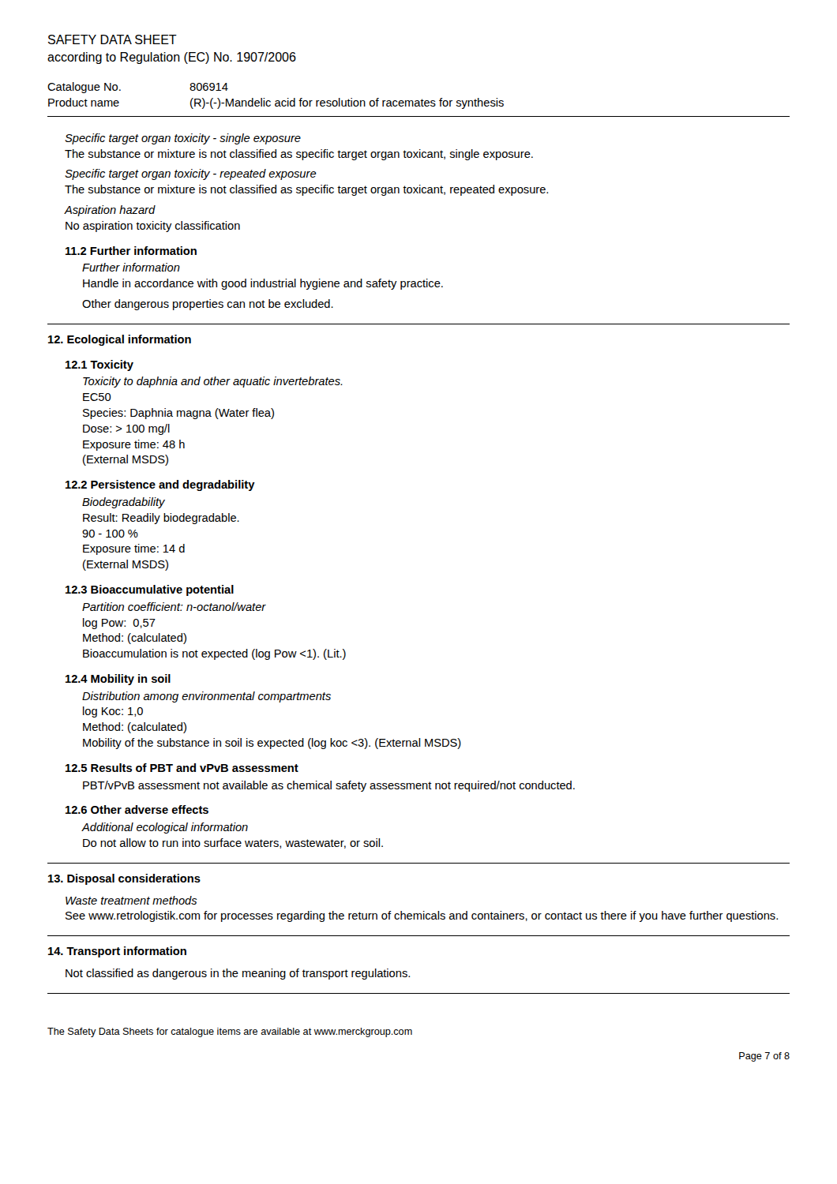SAFETY DATA SHEET
according to Regulation (EC) No. 1907/2006
| Catalogue No. | 806914 |
| Product name | (R)-(-)-Mandelic acid for resolution of racemates for synthesis |
Specific target organ toxicity - single exposure
The substance or mixture is not classified as specific target organ toxicant, single exposure.
Specific target organ toxicity - repeated exposure
The substance or mixture is not classified as specific target organ toxicant, repeated exposure.
Aspiration hazard
No aspiration toxicity classification
11.2 Further information
Further information
Handle in accordance with good industrial hygiene and safety practice.
Other dangerous properties can not be excluded.
12. Ecological information
12.1 Toxicity
Toxicity to daphnia and other aquatic invertebrates.
EC50
Species: Daphnia magna (Water flea)
Dose: > 100 mg/l
Exposure time: 48 h
(External MSDS)
12.2 Persistence and degradability
Biodegradability
Result: Readily biodegradable.
90 - 100 %
Exposure time: 14 d
(External MSDS)
12.3 Bioaccumulative potential
Partition coefficient: n-octanol/water
log Pow: 0,57
Method: (calculated)
Bioaccumulation is not expected (log Pow <1). (Lit.)
12.4 Mobility in soil
Distribution among environmental compartments
log Koc: 1,0
Method: (calculated)
Mobility of the substance in soil is expected (log koc <3). (External MSDS)
12.5 Results of PBT and vPvB assessment
PBT/vPvB assessment not available as chemical safety assessment not required/not conducted.
12.6 Other adverse effects
Additional ecological information
Do not allow to run into surface waters, wastewater, or soil.
13. Disposal considerations
Waste treatment methods
See www.retrologistik.com for processes regarding the return of chemicals and containers, or contact us there if you have further questions.
14. Transport information
Not classified as dangerous in the meaning of transport regulations.
The Safety Data Sheets for catalogue items are available at www.merckgroup.com
Page 7 of 8